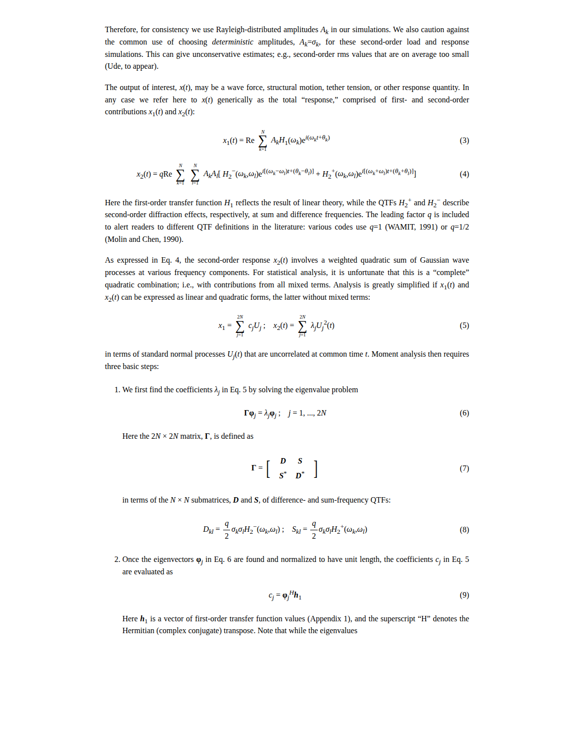Therefore, for consistency we use Rayleigh-distributed amplitudes Ak in our simulations. We also caution against the common use of choosing deterministic amplitudes, Ak=σk, for these second-order load and response simulations. This can give unconservative estimates; e.g., second-order rms values that are on average too small (Ude, to appear).
The output of interest, x(t), may be a wave force, structural motion, tether tension, or other response quantity. In any case we refer here to x(t) generically as the total “response,” comprised of first- and second-order contributions x1(t) and x2(t):
x1(t) = Re N∑k=1 AkH1(ωk)ei(ωkt+θk)
(3)
x2(t) = q Re N∑k=1 N∑l=1 AkAl[ H2−(ωk,ωl)ei[(ωk−ωl)t+(θk−θl)] + H2+(ωk,ωl)ei[(ωk+ωl)t+(θk+θl)]]
(4)
Here the first-order transfer function H1 reflects the result of linear theory, while the QTFs H2+ and H2− describe second-order diffraction effects, respectively, at sum and difference frequencies. The leading factor q is included to alert readers to different QTF definitions in the literature: various codes use q=1 (WAMIT, 1991) or q=1/2 (Molin and Chen, 1990).
As expressed in Eq. 4, the second-order response x2(t) involves a weighted quadratic sum of Gaussian wave processes at various frequency components. For statistical analysis, it is unfortunate that this is a “complete” quadratic combination; i.e., with contributions from all mixed terms. Analysis is greatly simplified if x1(t) and x2(t) can be expressed as linear and quadratic forms, the latter without mixed terms:
x1 = 2N∑j=1 cjUj ; x2(t) = 2N∑j=1 λjUj2(t)
(5)
in terms of standard normal processes Uj(t) that are uncorrelated at common time t. Moment analysis then requires three basic steps:
We first find the coefficients λj in Eq. 5 by solving the eigenvalue problem
Γφj = λj φj ; j = 1, ..., 2N
(6)
Here the 2N × 2N matrix, Γ, is defined as
Γ = [
| D | S |
| S * | D * |
]
(7)
in terms of the N × N submatrices, D and S, of difference- and sum-frequency QTFs:
Dkl = q 2 σkσlH2−(ωk,ωl) ; Skl = q 2 σkσlH2+(ωk,ωl)
(8)
Once the eigenvectors φj in Eq. 6 are found and normalized to have unit length, the coefficients cj in Eq. 5 are evaluated as
cj = φjHh1
(9)
Here h1 is a vector of first-order transfer function values (Appendix 1), and the superscript “H” denotes the Hermitian (complex conjugate) transpose. Note that while the eigenvalues